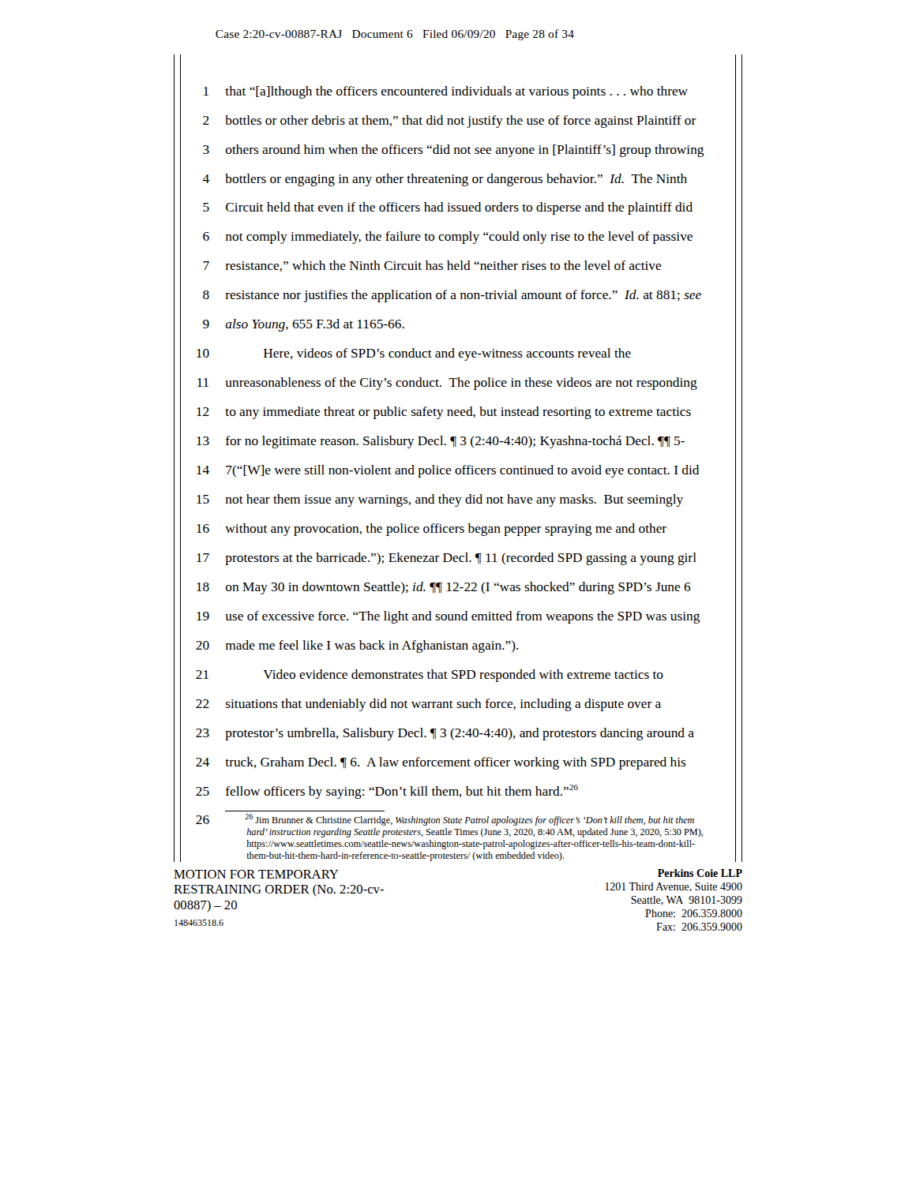Case 2:20-cv-00887-RAJ Document 6 Filed 06/09/20 Page 28 of 34
1
2
3
4
5
6
7
8
9
10
11
12
13
14
15
16
17
18
19
20
21
22
23
24
25
26
that “[a]lthough the officers encountered individuals at various points . . . who threw bottles or other debris at them,” that did not justify the use of force against Plaintiff or others around him when the officers “did not see anyone in [Plaintiff’s] group throwing bottlers or engaging in any other threatening or dangerous behavior.” Id. The Ninth Circuit held that even if the officers had issued orders to disperse and the plaintiff did not comply immediately, the failure to comply “could only rise to the level of passive resistance,” which the Ninth Circuit has held “neither rises to the level of active resistance nor justifies the application of a non-trivial amount of force.” Id. at 881; see also Young, 655 F.3d at 1165-66.
Here, videos of SPD’s conduct and eye-witness accounts reveal the unreasonableness of the City’s conduct. The police in these videos are not responding to any immediate threat or public safety need, but instead resorting to extreme tactics for no legitimate reason. Salisbury Decl. ¶ 3 (2:40-4:40); Kyashna-tochá Decl. ¶¶ 5-7(“[W]e were still non-violent and police officers continued to avoid eye contact. I did not hear them issue any warnings, and they did not have any masks. But seemingly without any provocation, the police officers began pepper spraying me and other protestors at the barricade.”); Ekenezar Decl. ¶ 11 (recorded SPD gassing a young girl on May 30 in downtown Seattle); id. ¶¶ 12-22 (I “was shocked” during SPD’s June 6 use of excessive force. “The light and sound emitted from weapons the SPD was using made me feel like I was back in Afghanistan again.”).
Video evidence demonstrates that SPD responded with extreme tactics to situations that undeniably did not warrant such force, including a dispute over a protestor’s umbrella, Salisbury Decl. ¶ 3 (2:40-4:40), and protestors dancing around a truck, Graham Decl. ¶ 6. A law enforcement officer working with SPD prepared his fellow officers by saying: “Don’t kill them, but hit them hard.”26
26 Jim Brunner & Christine Clarridge, Washington State Patrol apologizes for officer’s ‘Don’t kill them, but hit them hard’ instruction regarding Seattle protesters, Seattle Times (June 3, 2020, 8:40 AM, updated June 3, 2020, 5:30 PM), https://www.seattletimes.com/seattle-news/washington-state-patrol-apologizes-after-officer-tells-his-team-dont-kill-them-but-hit-them-hard-in-reference-to-seattle-protesters/ (with embedded video).
MOTION FOR TEMPORARY
RESTRAINING ORDER (No. 2:20-cv-
00887) – 20
148463518.6
Perkins Coie LLP
1201 Third Avenue, Suite 4900
Seattle, WA 98101-3099
Phone: 206.359.8000
Fax: 206.359.9000